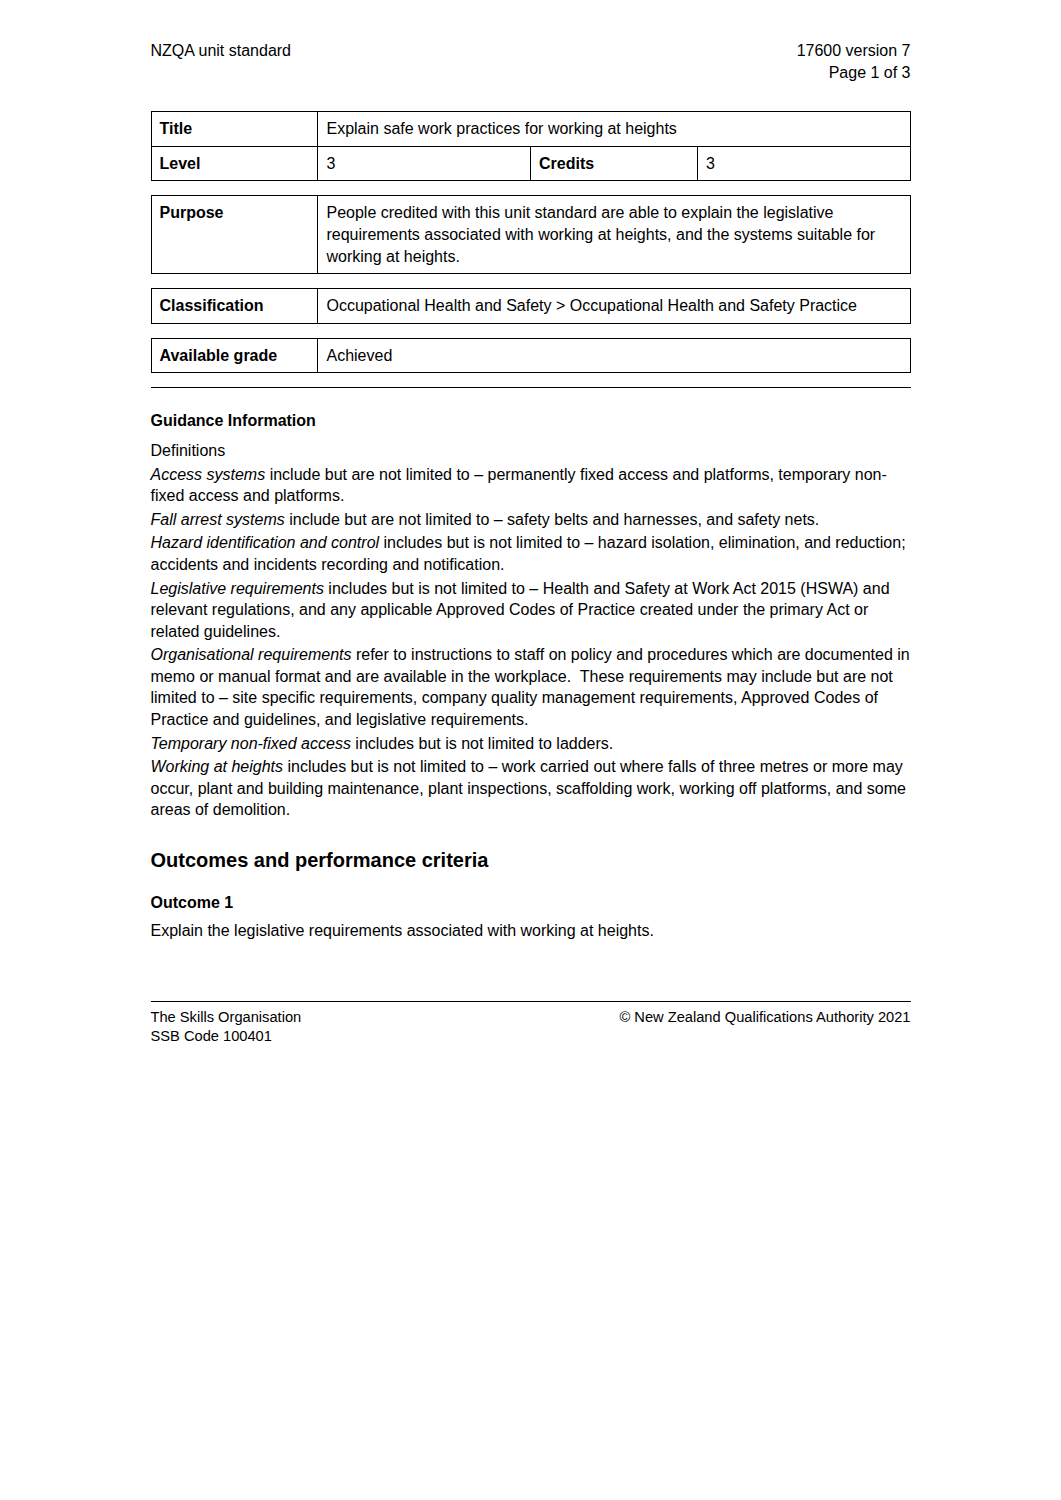NZQA unit standard
17600 version 7
Page 1 of 3
| Title | Explain safe work practices for working at heights |
| Level | 3 | Credits | 3 |
| Purpose | People credited with this unit standard are able to explain the legislative requirements associated with working at heights, and the systems suitable for working at heights. |
| Classification | Occupational Health and Safety > Occupational Health and Safety Practice |
| Available grade | Achieved |
Guidance Information
Definitions
Access systems include but are not limited to – permanently fixed access and platforms, temporary non-fixed access and platforms.
Fall arrest systems include but are not limited to – safety belts and harnesses, and safety nets.
Hazard identification and control includes but is not limited to – hazard isolation, elimination, and reduction; accidents and incidents recording and notification.
Legislative requirements includes but is not limited to – Health and Safety at Work Act 2015 (HSWA) and relevant regulations, and any applicable Approved Codes of Practice created under the primary Act or related guidelines.
Organisational requirements refer to instructions to staff on policy and procedures which are documented in memo or manual format and are available in the workplace. These requirements may include but are not limited to – site specific requirements, company quality management requirements, Approved Codes of Practice and guidelines, and legislative requirements.
Temporary non-fixed access includes but is not limited to ladders.
Working at heights includes but is not limited to – work carried out where falls of three metres or more may occur, plant and building maintenance, plant inspections, scaffolding work, working off platforms, and some areas of demolition.
Outcomes and performance criteria
Outcome 1
Explain the legislative requirements associated with working at heights.
The Skills Organisation
SSB Code 100401
© New Zealand Qualifications Authority 2021